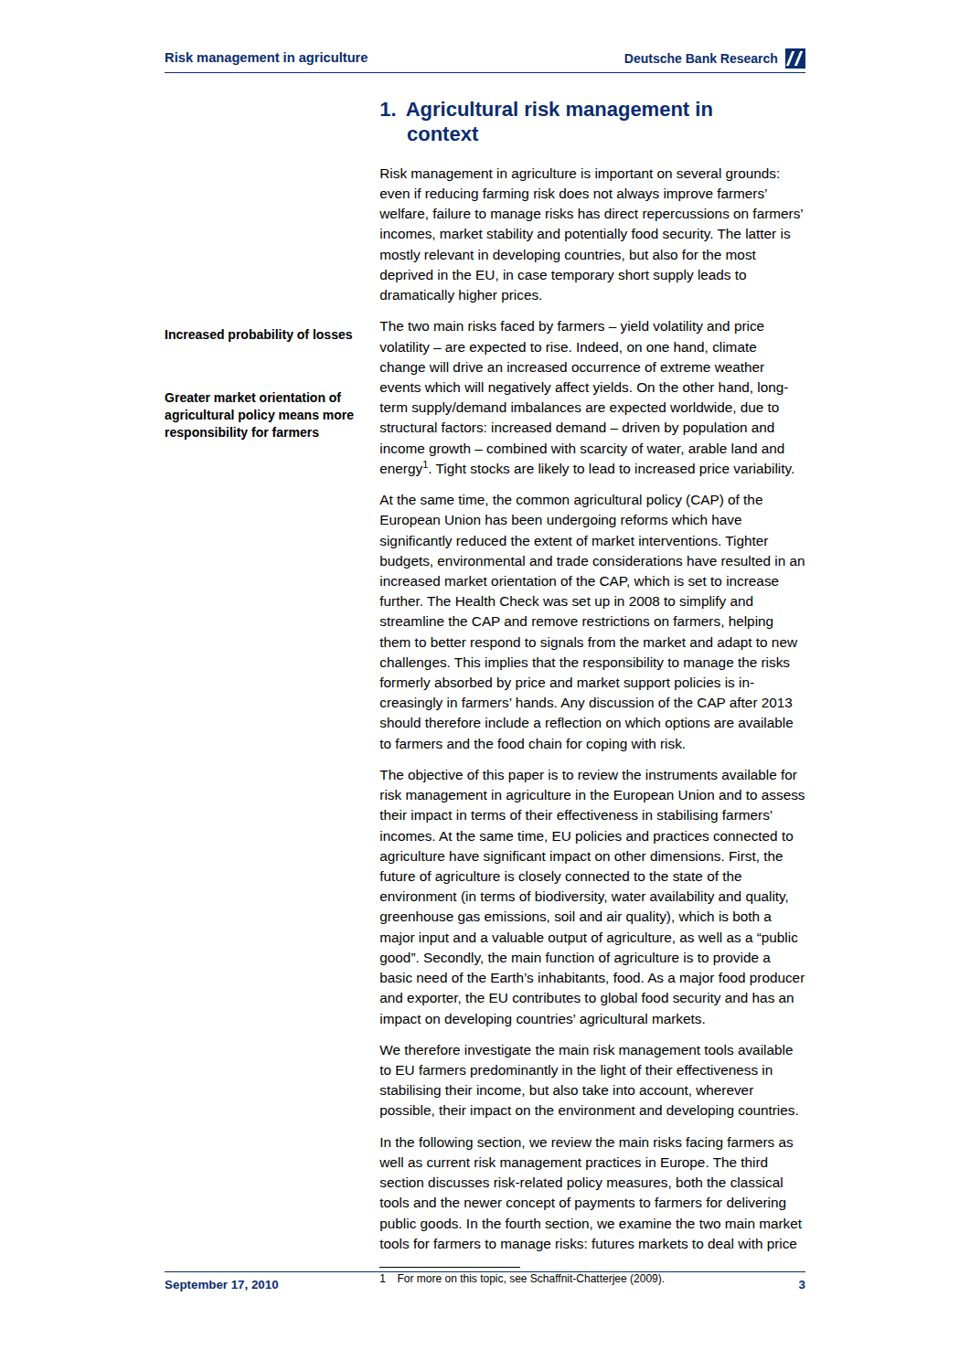Risk management in agriculture
Deutsche Bank Research
Increased probability of losses
Greater market orientation of agricultural policy means more responsibility for farmers
1. Agricultural risk management incontext
Risk management in agriculture is important on several grounds: even if reducing farming risk does not always improve farmers’ welfare, failure to manage risks has direct repercussions on farmers’ incomes, market stability and potentially food security. The latter is mostly relevant in developing countries, but also for the most deprived in the EU, in case temporary short supply leads to dramatically higher prices.
The two main risks faced by farmers – yield volatility and price volatility – are expected to rise. Indeed, on one hand, climate change will drive an increased occurrence of extreme weather events which will negatively affect yields. On the other hand, long-term supply/demand imbalances are expected worldwide, due to structural factors: increased demand – driven by population and income growth – combined with scarcity of water, arable land and energy1. Tight stocks are likely to lead to increased price variability.
At the same time, the common agricultural policy (CAP) of the European Union has been undergoing reforms which have significantly reduced the extent of market interventions. Tighter budgets, environmental and trade considerations have resulted in an increased market orientation of the CAP, which is set to increase further. The Health Check was set up in 2008 to simplify and streamline the CAP and remove restrictions on farmers, helping them to better respond to signals from the market and adapt to new challenges. This implies that the responsibility to manage the risks formerly absorbed by price and market support policies is in-creasingly in farmers’ hands. Any discussion of the CAP after 2013 should therefore include a reflection on which options are available to farmers and the food chain for coping with risk.
The objective of this paper is to review the instruments available for risk management in agriculture in the European Union and to assess their impact in terms of their effectiveness in stabilising farmers’ incomes. At the same time, EU policies and practices connected to agriculture have significant impact on other dimensions. First, the future of agriculture is closely connected to the state of the environment (in terms of biodiversity, water availability and quality, greenhouse gas emissions, soil and air quality), which is both a major input and a valuable output of agriculture, as well as a “public good”. Secondly, the main function of agriculture is to provide a basic need of the Earth’s inhabitants, food. As a major food producer and exporter, the EU contributes to global food security and has an impact on developing countries’ agricultural markets.
We therefore investigate the main risk management tools available to EU farmers predominantly in the light of their effectiveness in stabilising their income, but also take into account, wherever possible, their impact on the environment and developing countries.
In the following section, we review the main risks facing farmers as well as current risk management practices in Europe. The third section discusses risk-related policy measures, both the classical tools and the newer concept of payments to farmers for delivering public goods. In the fourth section, we examine the two main market tools for farmers to manage risks: futures markets to deal with price
1 For more on this topic, see Schaffnit-Chatterjee (2009).
September 17, 2010 3